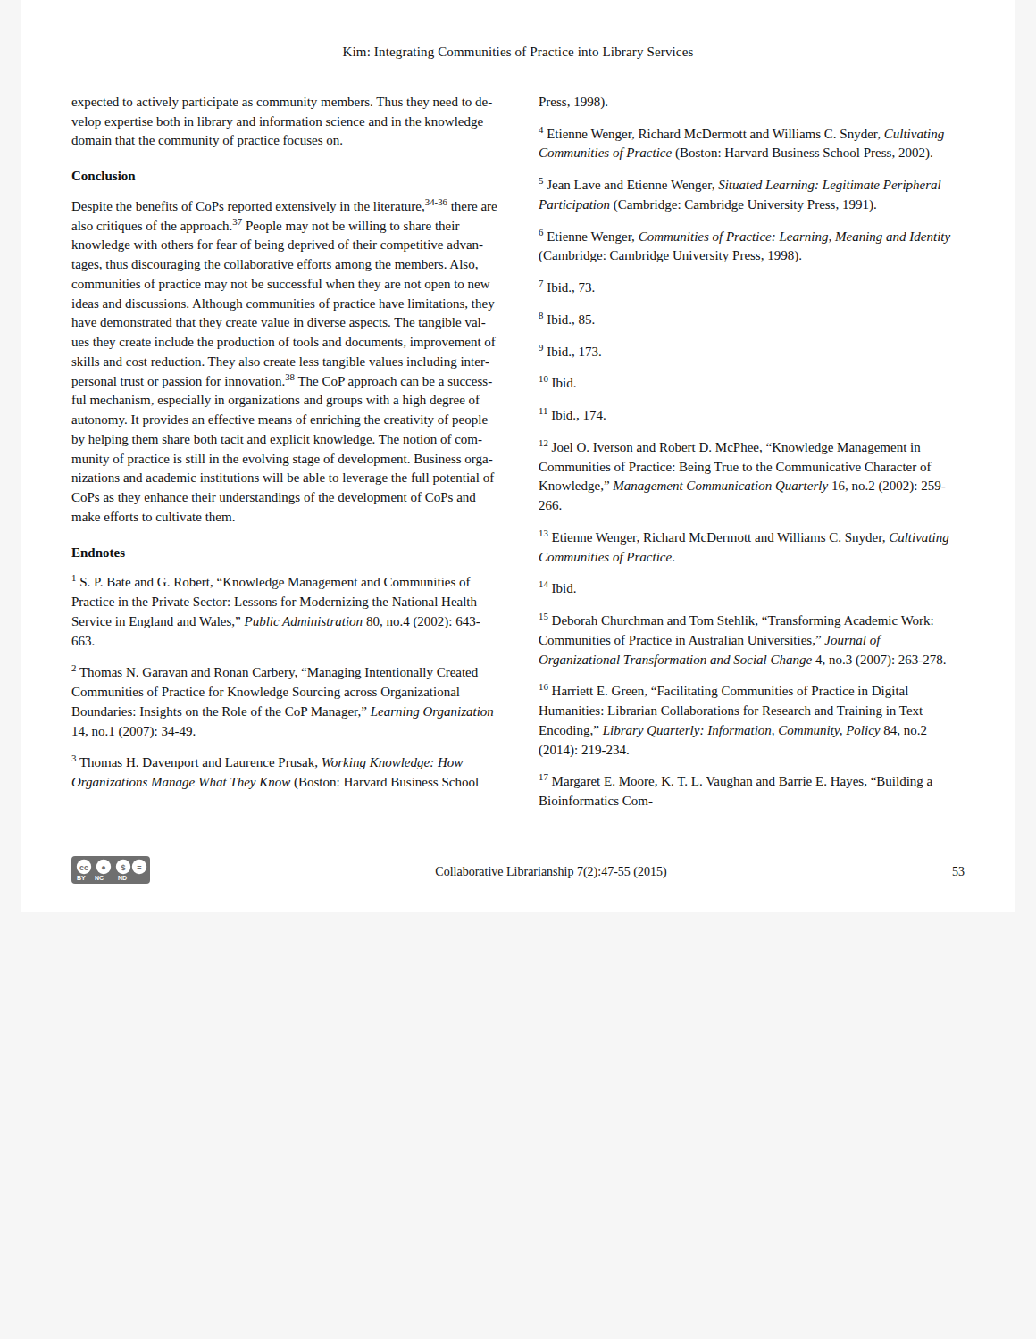Kim: Integrating Communities of Practice into Library Services
expected to actively participate as community members. Thus they need to develop expertise both in library and information science and in the knowledge domain that the community of practice focuses on.
Conclusion
Despite the benefits of CoPs reported extensively in the literature,34-36 there are also critiques of the approach.37 People may not be willing to share their knowledge with others for fear of being deprived of their competitive advantages, thus discouraging the collaborative efforts among the members. Also, communities of practice may not be successful when they are not open to new ideas and discussions. Although communities of practice have limitations, they have demonstrated that they create value in diverse aspects. The tangible values they create include the production of tools and documents, improvement of skills and cost reduction. They also create less tangible values including interpersonal trust or passion for innovation.38 The CoP approach can be a successful mechanism, especially in organizations and groups with a high degree of autonomy. It provides an effective means of enriching the creativity of people by helping them share both tacit and explicit knowledge. The notion of community of practice is still in the evolving stage of development. Business organizations and academic institutions will be able to leverage the full potential of CoPs as they enhance their understandings of the development of CoPs and make efforts to cultivate them.
Endnotes
1 S. P. Bate and G. Robert, “Knowledge Management and Communities of Practice in the Private Sector: Lessons for Modernizing the National Health Service in England and Wales,” Public Administration 80, no.4 (2002): 643-663.
2 Thomas N. Garavan and Ronan Carbery, “Managing Intentionally Created Communities of Practice for Knowledge Sourcing across Organizational Boundaries: Insights on the Role of the CoP Manager,” Learning Organization 14, no.1 (2007): 34-49.
3 Thomas H. Davenport and Laurence Prusak, Working Knowledge: How Organizations Manage What They Know (Boston: Harvard Business School Press, 1998).
4 Etienne Wenger, Richard McDermott and Williams C. Snyder, Cultivating Communities of Practice (Boston: Harvard Business School Press, 2002).
5 Jean Lave and Etienne Wenger, Situated Learning: Legitimate Peripheral Participation (Cambridge: Cambridge University Press, 1991).
6 Etienne Wenger, Communities of Practice: Learning, Meaning and Identity (Cambridge: Cambridge University Press, 1998).
7 Ibid., 73.
8 Ibid., 85.
9 Ibid., 173.
10 Ibid.
11 Ibid., 174.
12 Joel O. Iverson and Robert D. McPhee, “Knowledge Management in Communities of Practice: Being True to the Communicative Character of Knowledge,” Management Communication Quarterly 16, no.2 (2002): 259-266.
13 Etienne Wenger, Richard McDermott and Williams C. Snyder, Cultivating Communities of Practice.
14 Ibid.
15 Deborah Churchman and Tom Stehlik, “Transforming Academic Work: Communities of Practice in Australian Universities,” Journal of Organizational Transformation and Social Change 4, no.3 (2007): 263-278.
16 Harriett E. Green, “Facilitating Communities of Practice in Digital Humanities: Librarian Collaborations for Research and Training in Text Encoding,” Library Quarterly: Information, Community, Policy 84, no.2 (2014): 219-234.
17 Margaret E. Moore, K. T. L. Vaughan and Barrie E. Hayes, “Building a Bioinformatics Com-
cc ● $ = BY NC ND
Collaborative Librarianship 7(2):47-55 (2015)
53